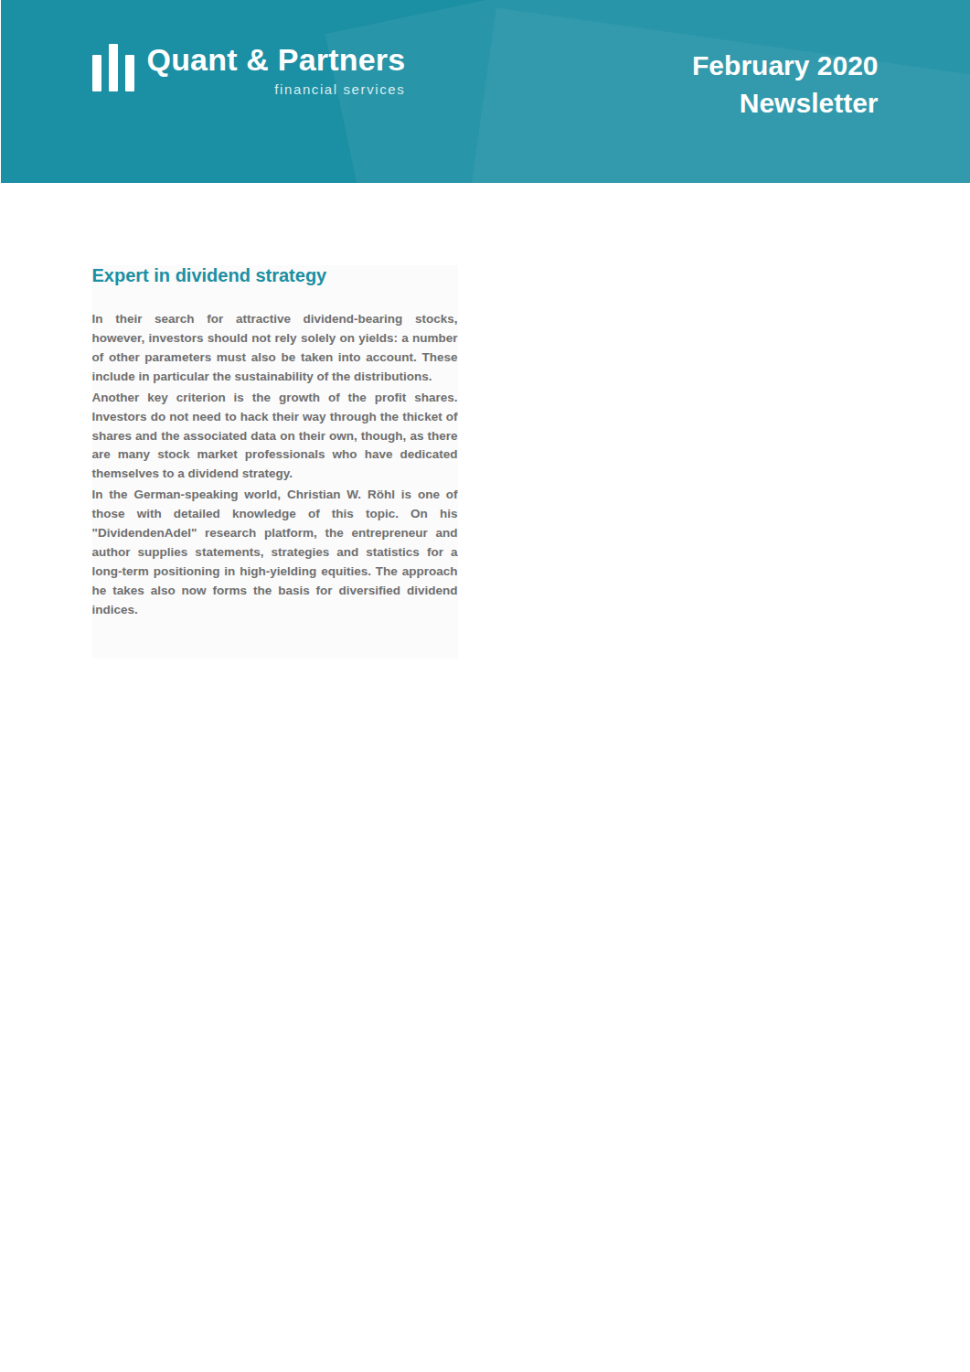Quant & Partners
financial services
February 2020
Newsletter
Expert in dividend strategy
In their search for attractive dividend-bearing stocks, however, investors should not rely solely on yields: a number of other parameters must also be taken into account. These include in particular the sustainability of the distributions.
Another key criterion is the growth of the profit shares. Investors do not need to hack their way through the thicket of shares and the associated data on their own, though, as there are many stock market professionals who have dedicated themselves to a dividend strategy.
In the German-speaking world, Christian W. Röhl is one of those with detailed knowledge of this topic. On his "DividendenAdel" research platform, the entrepreneur and author supplies statements, strategies and statistics for a long-term positioning in high-yielding equities. The approach he takes also now forms the basis for diversified dividend indices.